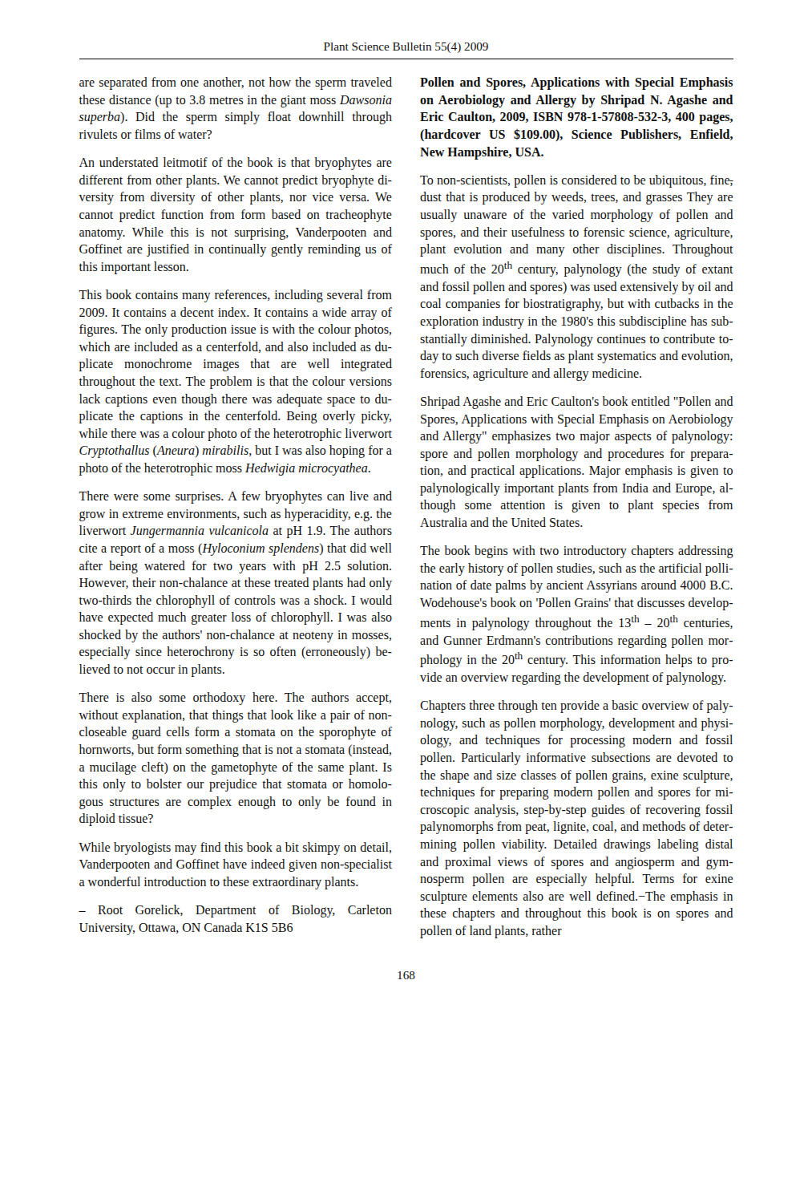Plant Science Bulletin 55(4) 2009
are separated from one another, not how the sperm traveled these distance (up to 3.8 metres in the giant moss Dawsonia superba). Did the sperm simply float downhill through rivulets or films of water?
An understated leitmotif of the book is that bryophytes are different from other plants. We cannot predict bryophyte diversity from diversity of other plants, nor vice versa. We cannot predict function from form based on tracheophyte anatomy. While this is not surprising, Vanderpooten and Goffinet are justified in continually gently reminding us of this important lesson.
This book contains many references, including several from 2009. It contains a decent index. It contains a wide array of figures. The only production issue is with the colour photos, which are included as a centerfold, and also included as duplicate monochrome images that are well integrated throughout the text. The problem is that the colour versions lack captions even though there was adequate space to duplicate the captions in the centerfold. Being overly picky, while there was a colour photo of the heterotrophic liverwort Cryptothallus (Aneura) mirabilis, but I was also hoping for a photo of the heterotrophic moss Hedwigia microcyathea.
There were some surprises. A few bryophytes can live and grow in extreme environments, such as hyperacidity, e.g. the liverwort Jungermannia vulcanicola at pH 1.9. The authors cite a report of a moss (Hyloconium splendens) that did well after being watered for two years with pH 2.5 solution. However, their non-chalance at these treated plants had only two-thirds the chlorophyll of controls was a shock. I would have expected much greater loss of chlorophyll. I was also shocked by the authors' non-chalance at neoteny in mosses, especially since heterochrony is so often (erroneously) believed to not occur in plants.
There is also some orthodoxy here. The authors accept, without explanation, that things that look like a pair of non-closeable guard cells form a stomata on the sporophyte of hornworts, but form something that is not a stomata (instead, a mucilage cleft) on the gametophyte of the same plant. Is this only to bolster our prejudice that stomata or homologous structures are complex enough to only be found in diploid tissue?
While bryologists may find this book a bit skimpy on detail, Vanderpooten and Goffinet have indeed given non-specialist a wonderful introduction to these extraordinary plants.
– Root Gorelick, Department of Biology, Carleton University, Ottawa, ON Canada K1S 5B6
Pollen and Spores, Applications with Special Emphasis on Aerobiology and Allergy by Shripad N. Agashe and Eric Caulton, 2009, ISBN 978-1-57808-532-3, 400 pages, (hardcover US $109.00), Science Publishers, Enfield, New Hampshire, USA.
To non-scientists, pollen is considered to be ubiquitous, fine, dust that is produced by weeds, trees, and grasses They are usually unaware of the varied morphology of pollen and spores, and their usefulness to forensic science, agriculture, plant evolution and many other disciplines. Throughout much of the 20th century, palynology (the study of extant and fossil pollen and spores) was used extensively by oil and coal companies for biostratigraphy, but with cutbacks in the exploration industry in the 1980's this subdiscipline has substantially diminished. Palynology continues to contribute today to such diverse fields as plant systematics and evolution, forensics, agriculture and allergy medicine.
Shripad Agashe and Eric Caulton's book entitled "Pollen and Spores, Applications with Special Emphasis on Aerobiology and Allergy" emphasizes two major aspects of palynology: spore and pollen morphology and procedures for preparation, and practical applications. Major emphasis is given to palynologically important plants from India and Europe, although some attention is given to plant species from Australia and the United States.
The book begins with two introductory chapters addressing the early history of pollen studies, such as the artificial pollination of date palms by ancient Assyrians around 4000 B.C. Wodehouse's book on 'Pollen Grains' that discusses developments in palynology throughout the 13th – 20th centuries, and Gunner Erdmann's contributions regarding pollen morphology in the 20th century. This information helps to provide an overview regarding the development of palynology.
Chapters three through ten provide a basic overview of palynology, such as pollen morphology, development and physiology, and techniques for processing modern and fossil pollen. Particularly informative subsections are devoted to the shape and size classes of pollen grains, exine sculpture, techniques for preparing modern pollen and spores for microscopic analysis, step-by-step guides of recovering fossil palynomorphs from peat, lignite, coal, and methods of determining pollen viability. Detailed drawings labeling distal and proximal views of spores and angiosperm and gymnosperm pollen are especially helpful. Terms for exine sculpture elements also are well defined.−The emphasis in these chapters and throughout this book is on spores and pollen of land plants, rather
168